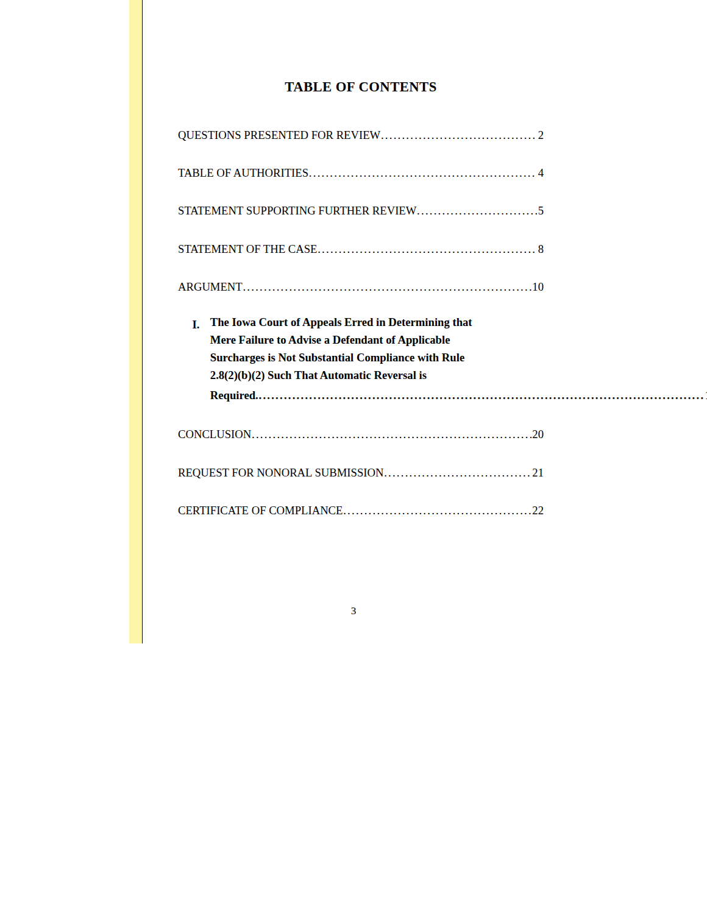TABLE OF CONTENTS
QUESTIONS PRESENTED FOR REVIEW .......................................................................................................... 2
TABLE OF AUTHORITIES .......................................................................................................... 4
STATEMENT SUPPORTING FURTHER REVIEW .......................................................................................................... 5
STATEMENT OF THE CASE .......................................................................................................... 8
ARGUMENT .......................................................................................................... 10
I.
The Iowa Court of Appeals Erred in Determining that
Mere Failure to Advise a Defendant of Applicable
Surcharges is Not Substantial Compliance with Rule
2.8(2)(b)(2) Such That Automatic Reversal is
Required. .......................................................................................................... 10
CONCLUSION .......................................................................................................... 20
REQUEST FOR NONORAL SUBMISSION .......................................................................................................... 21
CERTIFICATE OF COMPLIANCE .......................................................................................................... 22
3